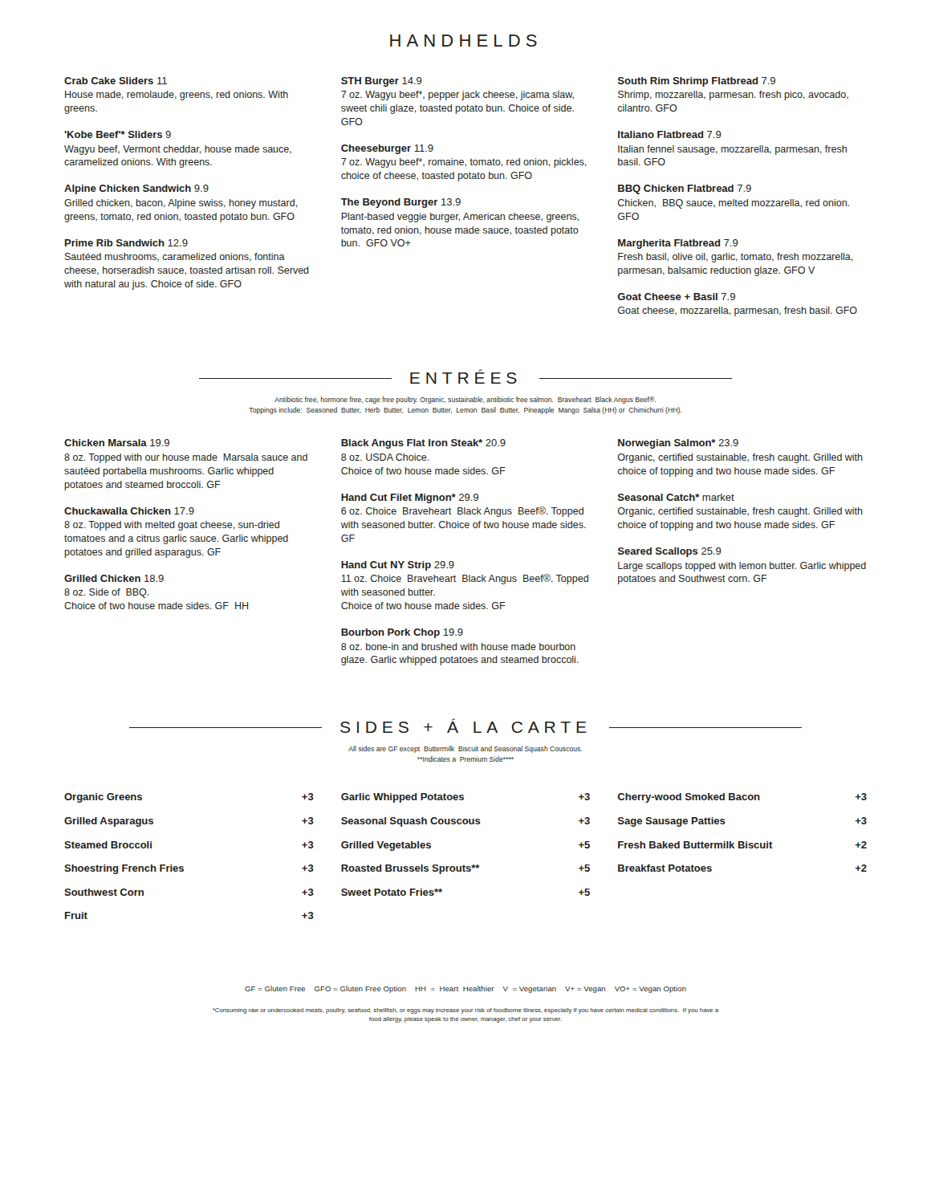HANDHELDS
Crab Cake Sliders 11
House made, remolaude, greens, red onions. With greens.
'Kobe Beef'* Sliders 9
Wagyu beef, Vermont cheddar, house made sauce, caramelized onions. With greens.
Alpine Chicken Sandwich 9.9
Grilled chicken, bacon, Alpine swiss, honey mustard, greens, tomato, red onion, toasted potato bun. GFO
Prime Rib Sandwich 12.9
Sautéed mushrooms, caramelized onions, fontina cheese, horseradish sauce, toasted artisan roll. Served with natural au jus. Choice of side. GFO
STH Burger 14.9
7 oz. Wagyu beef*, pepper jack cheese, jicama slaw, sweet chili glaze, toasted potato bun. Choice of side. GFO
Cheeseburger 11.9
7 oz. Wagyu beef*, romaine, tomato, red onion, pickles, choice of cheese, toasted potato bun. GFO
The Beyond Burger 13.9
Plant-based veggie burger, American cheese, greens, tomato, red onion, house made sauce, toasted potato bun. GFO VO+
South Rim Shrimp Flatbread 7.9
Shrimp, mozzarella, parmesan. fresh pico, avocado, cilantro. GFO
Italiano Flatbread 7.9
Italian fennel sausage, mozzarella, parmesan, fresh basil. GFO
BBQ Chicken Flatbread 7.9
Chicken, BBQ sauce, melted mozzarella, red onion. GFO
Margherita Flatbread 7.9
Fresh basil, olive oil, garlic, tomato, fresh mozzarella, parmesan, balsamic reduction glaze. GFO V
Goat Cheese + Basil 7.9
Goat cheese, mozzarella, parmesan, fresh basil. GFO
ENTRÉES
Antibiotic free, hormone free, cage free poultry. Organic, sustainable, antibiotic free salmon. Braveheart Black Angus Beef®.
Toppings include: Seasoned Butter, Herb Butter, Lemon Butter, Lemon Basil Butter, Pineapple Mango Salsa (HH) or Chimichurri (HH).
Chicken Marsala 19.9
8 oz. Topped with our house made Marsala sauce and sautéed portabella mushrooms. Garlic whipped potatoes and steamed broccoli. GF
Chuckawalla Chicken 17.9
8 oz. Topped with melted goat cheese, sun-dried tomatoes and a citrus garlic sauce. Garlic whipped potatoes and grilled asparagus. GF
Grilled Chicken 18.9
8 oz. Side of BBQ.
Choice of two house made sides. GF HH
Black Angus Flat Iron Steak* 20.9
8 oz. USDA Choice.
Choice of two house made sides. GF
Hand Cut Filet Mignon* 29.9
6 oz. Choice Braveheart Black Angus Beef®. Topped with seasoned butter. Choice of two house made sides. GF
Hand Cut NY Strip 29.9
11 oz. Choice Braveheart Black Angus Beef®. Topped with seasoned butter.
Choice of two house made sides. GF
Bourbon Pork Chop 19.9
8 oz. bone-in and brushed with house made bourbon glaze. Garlic whipped potatoes and steamed broccoli.
Norwegian Salmon* 23.9
Organic, certified sustainable, fresh caught. Grilled with choice of topping and two house made sides. GF
Seasonal Catch* market
Organic, certified sustainable, fresh caught. Grilled with choice of topping and two house made sides. GF
Seared Scallops 25.9
Large scallops topped with lemon butter. Garlic whipped potatoes and Southwest corn. GF
SIDES + Á LA CARTE
All sides are GF except Buttermilk Biscuit and Seasonal Squash Couscous.
**Indicates a Premium Side****
| Organic Greens | +3 |
| Grilled Asparagus | +3 |
| Steamed Broccoli | +3 |
| Shoestring French Fries | +3 |
| Southwest Corn | +3 |
| Fruit | +3 |
| Garlic Whipped Potatoes | +3 |
| Seasonal Squash Couscous | +3 |
| Grilled Vegetables | +5 |
| Roasted Brussels Sprouts** | +5 |
| Sweet Potato Fries** | +5 |
| Cherry-wood Smoked Bacon | +3 |
| Sage Sausage Patties | +3 |
| Fresh Baked Buttermilk Biscuit | +2 |
| Breakfast Potatoes | +2 |
GF = Gluten Free GFO = Gluten Free Option HH = Heart Healthier V = Vegetarian V+ = Vegan VO+ = Vegan Option
*Consuming raw or undercooked meats, poultry, seafood, shellfish, or eggs may increase your risk of foodborne illness, especially if you have certain medical conditions. If you have a
food allergy, please speak to the owner, manager, chef or your server.